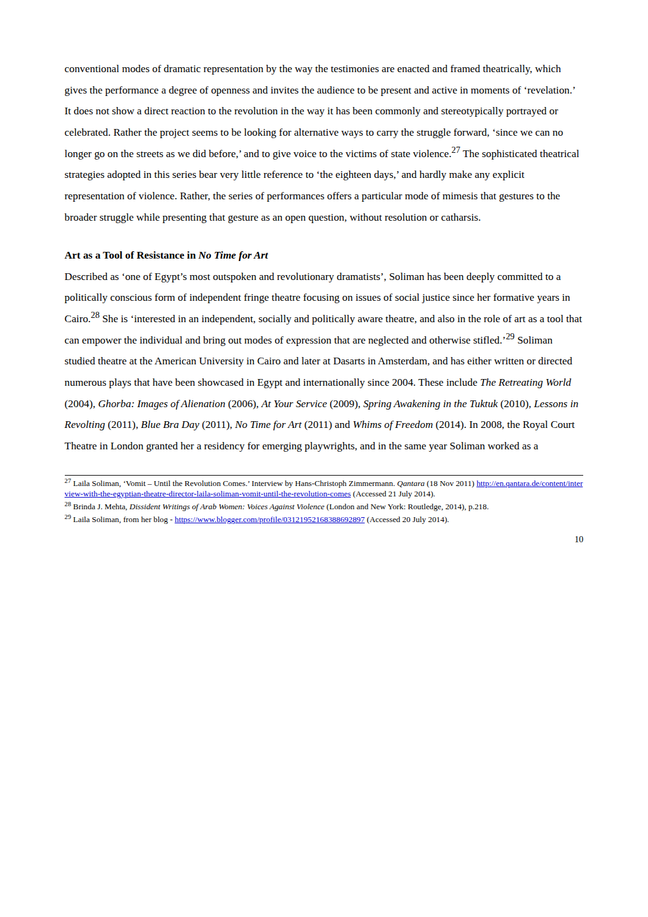conventional modes of dramatic representation by the way the testimonies are enacted and framed theatrically, which gives the performance a degree of openness and invites the audience to be present and active in moments of ‘revelation.’ It does not show a direct reaction to the revolution in the way it has been commonly and stereotypically portrayed or celebrated. Rather the project seems to be looking for alternative ways to carry the struggle forward, ‘since we can no longer go on the streets as we did before,’ and to give voice to the victims of state violence.27 The sophisticated theatrical strategies adopted in this series bear very little reference to ‘the eighteen days,’ and hardly make any explicit representation of violence. Rather, the series of performances offers a particular mode of mimesis that gestures to the broader struggle while presenting that gesture as an open question, without resolution or catharsis.
Art as a Tool of Resistance in No Time for Art
Described as ‘one of Egypt’s most outspoken and revolutionary dramatists’, Soliman has been deeply committed to a politically conscious form of independent fringe theatre focusing on issues of social justice since her formative years in Cairo.28 She is ‘interested in an independent, socially and politically aware theatre, and also in the role of art as a tool that can empower the individual and bring out modes of expression that are neglected and otherwise stifled.’29 Soliman studied theatre at the American University in Cairo and later at Dasarts in Amsterdam, and has either written or directed numerous plays that have been showcased in Egypt and internationally since 2004. These include The Retreating World (2004), Ghorba: Images of Alienation (2006), At Your Service (2009), Spring Awakening in the Tuktuk (2010), Lessons in Revolting (2011), Blue Bra Day (2011), No Time for Art (2011) and Whims of Freedom (2014). In 2008, the Royal Court Theatre in London granted her a residency for emerging playwrights, and in the same year Soliman worked as a
27 Laila Soliman, ‘Vomit – Until the Revolution Comes.’ Interview by Hans-Christoph Zimmermann. Qantara (18 Nov 2011) http://en.qantara.de/content/interview-with-the-egyptian-theatre-director-laila-soliman-vomit-until-the-revolution-comes (Accessed 21 July 2014).
28 Brinda J. Mehta, Dissident Writings of Arab Women: Voices Against Violence (London and New York: Routledge, 2014), p.218.
29 Laila Soliman, from her blog - https://www.blogger.com/profile/03121952168388692897 (Accessed 20 July 2014).
10